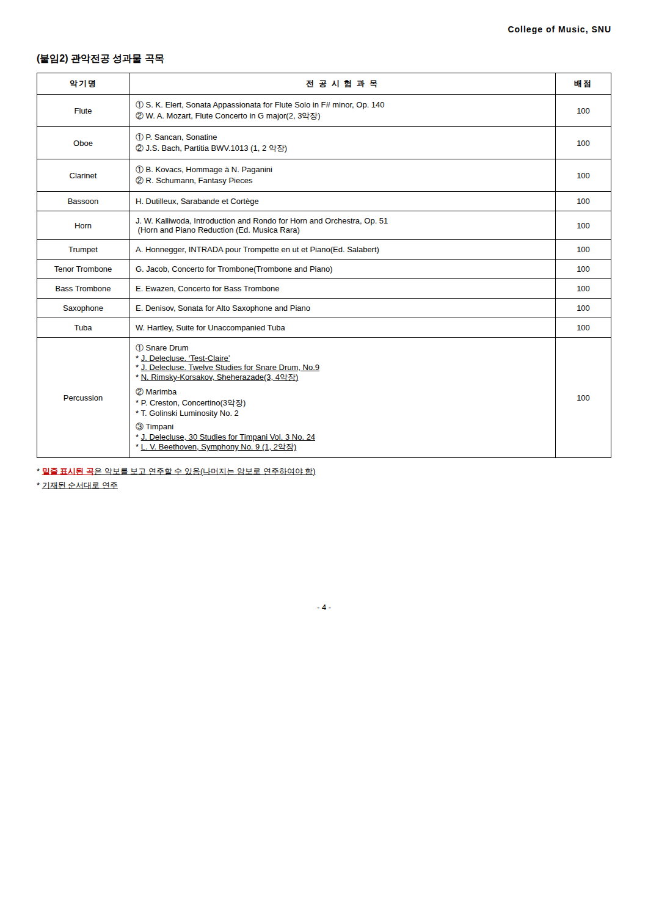College of Music, SNU
(붙임2) 관악전공 성과물 곡목
| 악기명 | 전 공 시 험 과 목 | 배점 |
| --- | --- | --- |
| Flute | ① S. K. Elert, Sonata Appassionata for Flute Solo in F# minor, Op. 140 ② W. A. Mozart, Flute Concerto in G major(2, 3악장) | 100 |
| Oboe | ① P. Sancan, Sonatine ② J.S. Bach, Partitia BWV.1013 (1, 2 악장) | 100 |
| Clarinet | ① B. Kovacs, Hommage à N. Paganini ② R. Schumann, Fantasy Pieces | 100 |
| Bassoon | H. Dutilleux, Sarabande et Cortège | 100 |
| Horn | J. W. Kalliwoda, Introduction and Rondo for Horn and Orchestra, Op. 51 (Horn and Piano Reduction (Ed. Musica Rara) | 100 |
| Trumpet | A. Honnegger, INTRADA pour Trompette en ut et Piano(Ed. Salabert) | 100 |
| Tenor Trombone | G. Jacob, Concerto for Trombone(Trombone and Piano) | 100 |
| Bass Trombone | E. Ewazen, Concerto for Bass Trombone | 100 |
| Saxophone | E. Denisov, Sonata for Alto Saxophone and Piano | 100 |
| Tuba | W. Hartley, Suite for Unaccompanied Tuba | 100 |
| Percussion | ① Snare Drum * J. Delecluse. ‘Test-Claire’ * J. Delecluse. Twelve Studies for Snare Drum, No.9 * N. Rimsky-Korsakov, Sheherazade(3, 4악장) ② Marimba * P. Creston, Concertino(3악장) * T. Golinski Luminosity No. 2 ③ Timpani * J. Delecluse, 30 Studies for Timpani Vol. 3 No. 24 * L. V. Beethoven, Symphony No. 9 (1, 2악장) | 100 |
* 밑줄 표시된 곡 은 악보를 보고 연주할 수 있음(나머지는 암보로 연주하여야 함)
* 기재된 순서대로 연주
- 4 -